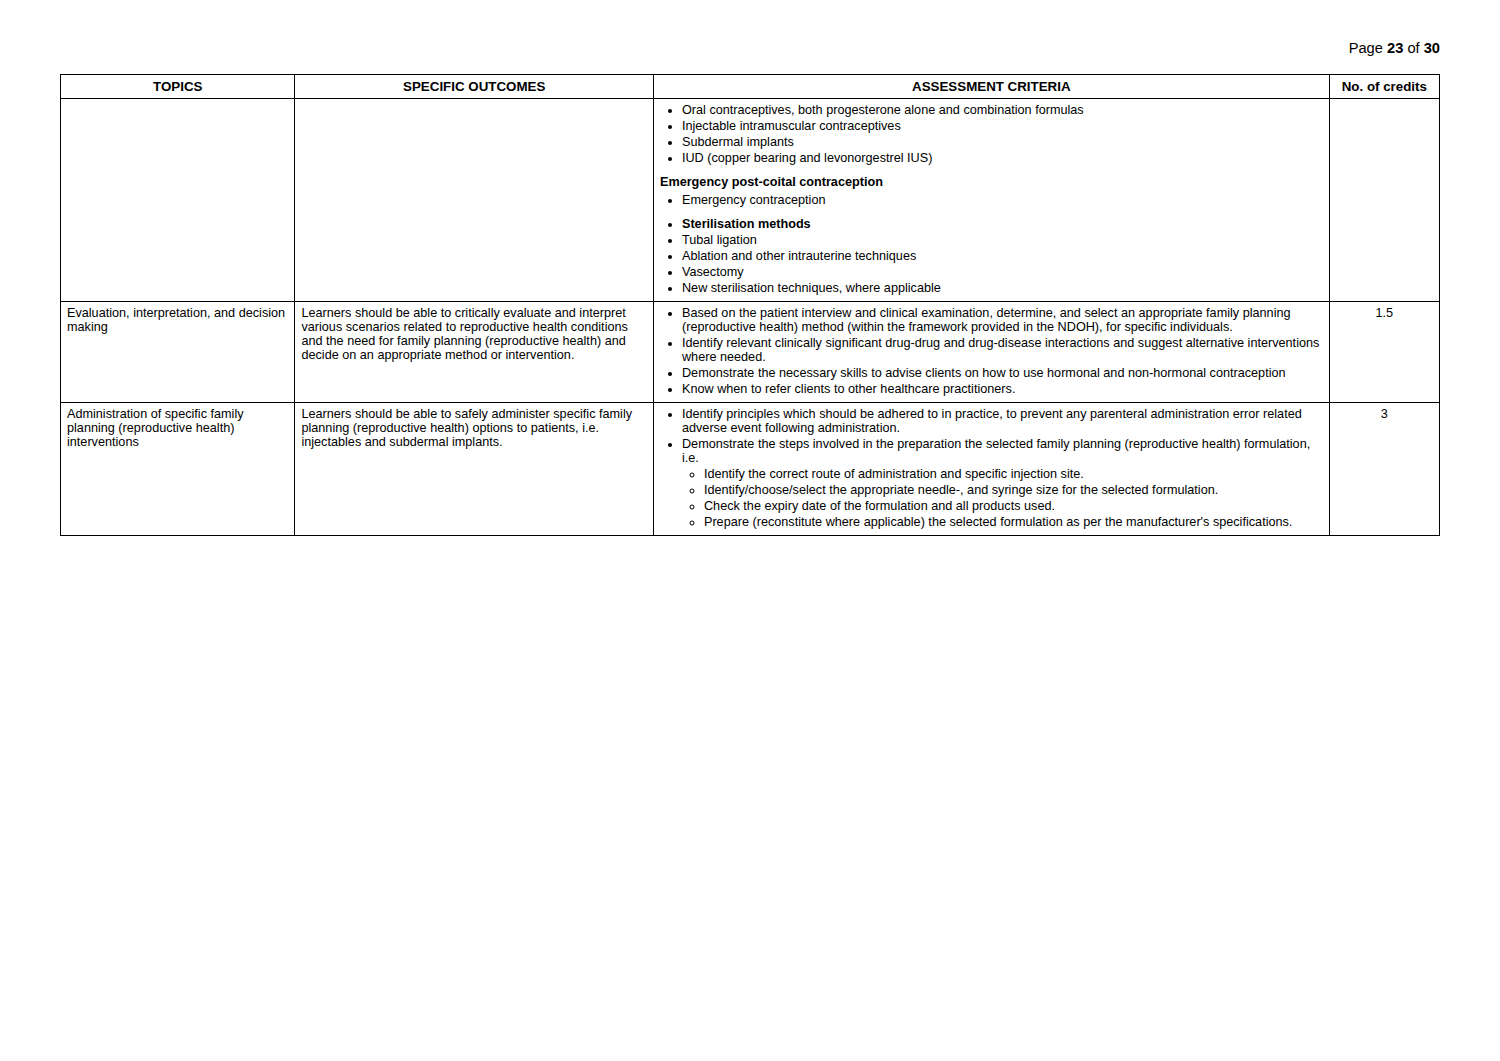Page 23 of 30
| TOPICS | SPECIFIC OUTCOMES | ASSESSMENT CRITERIA | No. of credits |
| --- | --- | --- | --- |
| | | Oral contraceptives, both progesterone alone and combination formulas Injectable intramuscular contraceptives Subdermal implants IUD (copper bearing and levonorgestrel IUS) Emergency post-coital contraception Emergency contraception Sterilisation methods Tubal ligation Ablation and other intrauterine techniques Vasectomy New sterilisation techniques, where applicable | |
| Evaluation, interpretation, and decision making | Learners should be able to critically evaluate and interpret various scenarios related to reproductive health conditions and the need for family planning (reproductive health) and decide on an appropriate method or intervention. | Based on the patient interview and clinical examination, determine, and select an appropriate family planning (reproductive health) method (within the framework provided in the NDOH), for specific individuals. Identify relevant clinically significant drug-drug and drug-disease interactions and suggest alternative interventions where needed. Demonstrate the necessary skills to advise clients on how to use hormonal and non-hormonal contraception Know when to refer clients to other healthcare practitioners. | 1.5 |
| Administration of specific family planning (reproductive health) interventions | Learners should be able to safely administer specific family planning (reproductive health) options to patients, i.e. injectables and subdermal implants. | Identify principles which should be adhered to in practice, to prevent any parenteral administration error related adverse event following administration. Demonstrate the steps involved in the preparation the selected family planning (reproductive health) formulation, i.e. Identify the correct route of administration and specific injection site. Identify/choose/select the appropriate needle-, and syringe size for the selected formulation. Check the expiry date of the formulation and all products used. Prepare (reconstitute where applicable) the selected formulation as per the manufacturer's specifications. | 3 |